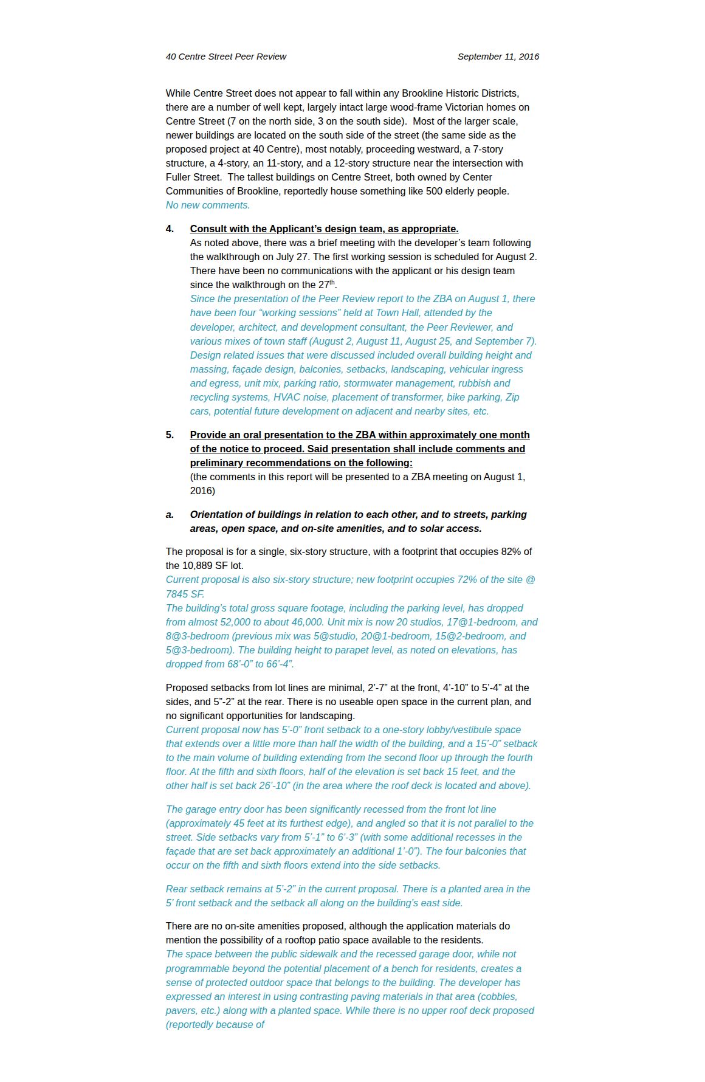40 Centre Street Peer Review September 11, 2016
While Centre Street does not appear to fall within any Brookline Historic Districts, there are a number of well kept, largely intact large wood-frame Victorian homes on Centre Street (7 on the north side, 3 on the south side). Most of the larger scale, newer buildings are located on the south side of the street (the same side as the proposed project at 40 Centre), most notably, proceeding westward, a 7-story structure, a 4-story, an 11-story, and a 12-story structure near the intersection with Fuller Street. The tallest buildings on Centre Street, both owned by Center Communities of Brookline, reportedly house something like 500 elderly people.
No new comments.
4. Consult with the Applicant’s design team, as appropriate.
As noted above, there was a brief meeting with the developer’s team following the walkthrough on July 27. The first working session is scheduled for August 2. There have been no communications with the applicant or his design team since the walkthrough on the 27th.
Since the presentation of the Peer Review report to the ZBA on August 1, there have been four “working sessions” held at Town Hall, attended by the developer, architect, and development consultant, the Peer Reviewer, and various mixes of town staff (August 2, August 11, August 25, and September 7). Design related issues that were discussed included overall building height and massing, façade design, balconies, setbacks, landscaping, vehicular ingress and egress, unit mix, parking ratio, stormwater management, rubbish and recycling systems, HVAC noise, placement of transformer, bike parking, Zip cars, potential future development on adjacent and nearby sites, etc.
5. Provide an oral presentation to the ZBA within approximately one month of the notice to proceed. Said presentation shall include comments and preliminary recommendations on the following:
(the comments in this report will be presented to a ZBA meeting on August 1, 2016)
a. Orientation of buildings in relation to each other, and to streets, parking areas, open space, and on-site amenities, and to solar access.
The proposal is for a single, six-story structure, with a footprint that occupies 82% of the 10,889 SF lot.
Current proposal is also six-story structure; new footprint occupies 72% of the site @ 7845 SF.
The building’s total gross square footage, including the parking level, has dropped from almost 52,000 to about 46,000. Unit mix is now 20 studios, 17@1-bedroom, and 8@3-bedroom (previous mix was 5@studio, 20@1-bedroom, 15@2-bedroom, and 5@3-bedroom). The building height to parapet level, as noted on elevations, has dropped from 68’-0” to 66’-4”.
Proposed setbacks from lot lines are minimal, 2’-7” at the front, 4’-10” to 5’-4” at the sides, and 5”-2” at the rear. There is no useable open space in the current plan, and no significant opportunities for landscaping.
Current proposal now has 5’-0” front setback to a one-story lobby/vestibule space that extends over a little more than half the width of the building, and a 15’-0” setback to the main volume of building extending from the second floor up through the fourth floor. At the fifth and sixth floors, half of the elevation is set back 15 feet, and the other half is set back 26’-10” (in the area where the roof deck is located and above).
The garage entry door has been significantly recessed from the front lot line (approximately 45 feet at its furthest edge), and angled so that it is not parallel to the street. Side setbacks vary from 5’-1” to 6’-3” (with some additional recesses in the façade that are set back approximately an additional 1’-0”). The four balconies that occur on the fifth and sixth floors extend into the side setbacks.
Rear setback remains at 5’-2” in the current proposal. There is a planted area in the 5’ front setback and the setback all along on the building’s east side.
There are no on-site amenities proposed, although the application materials do mention the possibility of a rooftop patio space available to the residents.
The space between the public sidewalk and the recessed garage door, while not programmable beyond the potential placement of a bench for residents, creates a sense of protected outdoor space that belongs to the building. The developer has expressed an interest in using contrasting paving materials in that area (cobbles, pavers, etc.) along with a planted space. While there is no upper roof deck proposed (reportedly because of